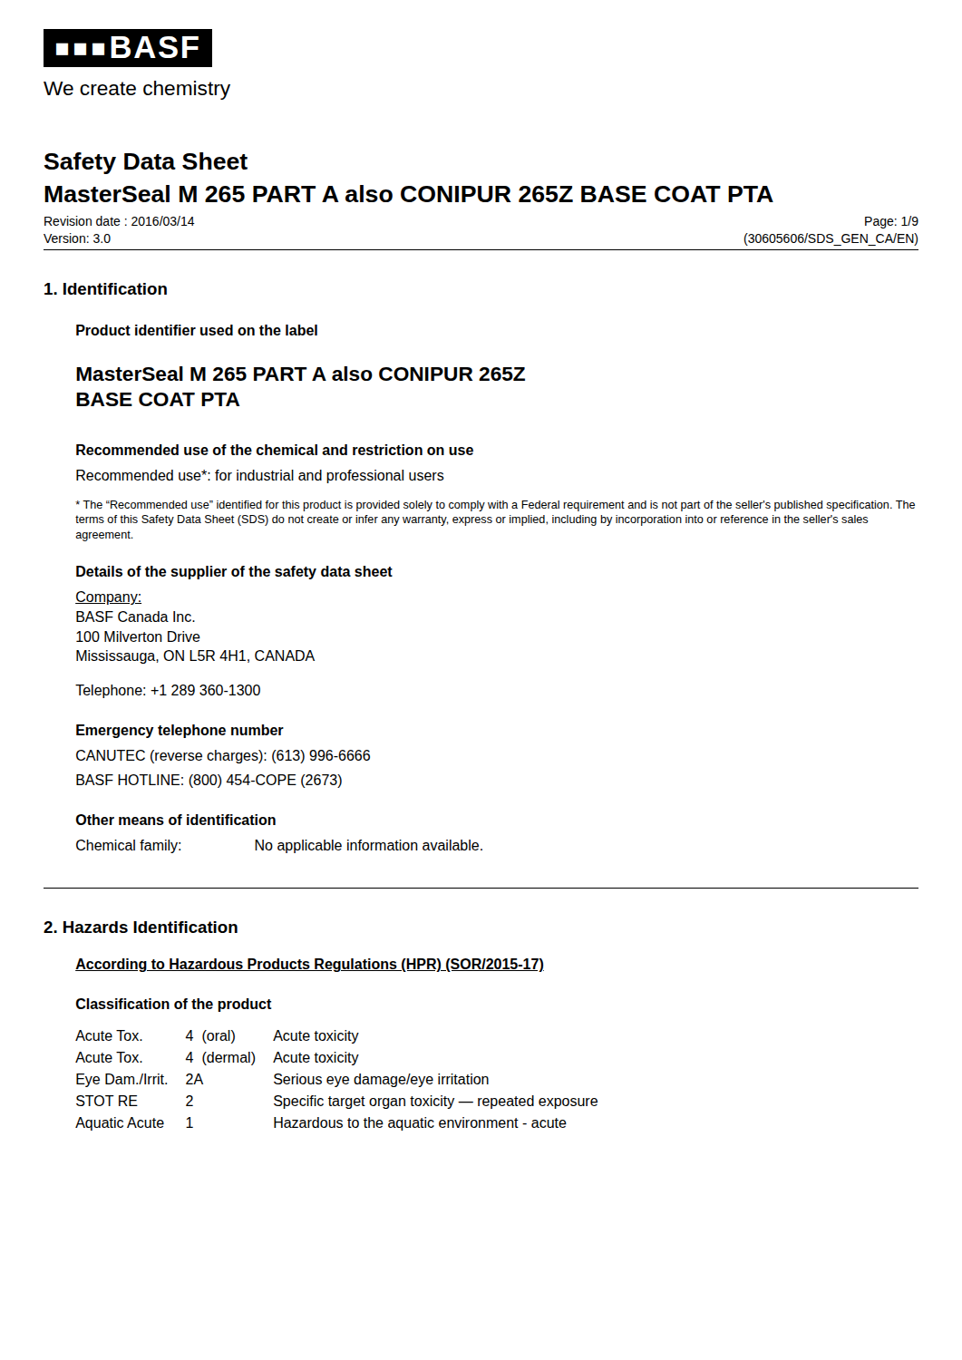■■■BASF
We create chemistry
Safety Data SheetMasterSeal M 265 PART A also CONIPUR 265Z BASE COAT PTA
Revision date : 2016/03/14
Version: 3.0
Page: 1/9
(30605606/SDS_GEN_CA/EN)
1. Identification
Product identifier used on the label
MasterSeal M 265 PART A also CONIPUR 265Z
BASE COAT PTA
Recommended use of the chemical and restriction on use
Recommended use*: for industrial and professional users
* The “Recommended use” identified for this product is provided solely to comply with a Federal requirement and is not part of the seller's published specification. The terms of this Safety Data Sheet (SDS) do not create or infer any warranty, express or implied, including by incorporation into or reference in the seller's sales agreement.
Details of the supplier of the safety data sheet
Company:
BASF Canada Inc.
100 Milverton Drive
Mississauga, ON L5R 4H1, CANADA
Telephone: +1 289 360-1300
Emergency telephone number
CANUTEC (reverse charges): (613) 996-6666
BASF HOTLINE: (800) 454-COPE (2673)
Other means of identification
Chemical family:     No applicable information available.
2. Hazards Identification
According to Hazardous Products Regulations (HPR) (SOR/2015-17)
Classification of the product
| Acute Tox. | 4 (oral) | Acute toxicity |
| Acute Tox. | 4 (dermal) | Acute toxicity |
| Eye Dam./Irrit. | 2A | Serious eye damage/eye irritation |
| STOT RE | 2 | Specific target organ toxicity — repeated exposure |
| Aquatic Acute | 1 | Hazardous to the aquatic environment - acute |